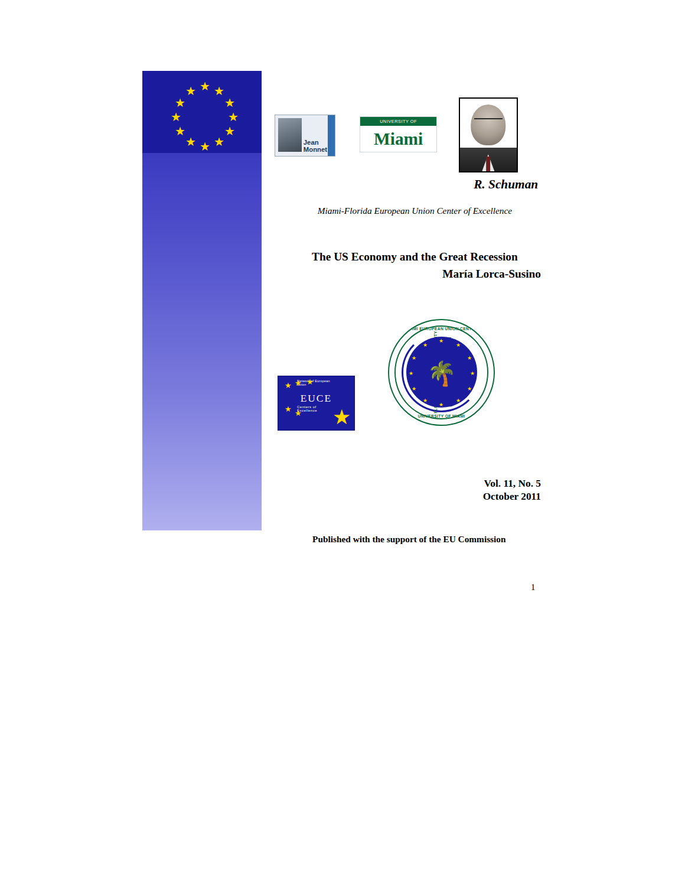★ ★ ★ ★ ★ ★ ★ ★ ★ ★ ★ ★
Jean
Monnet
UNIVERSITY OF
Miami
R. Schuman
Miami-Florida European Union Center of Excellence
The US Economy and the Great Recession
María Lorca-Susino
Network of European Union
EUCE
Centers of Excellence
★ ★ ★ ★ ★ ★
MIAMI EUROPEAN UNION CENTER
UNIVERSITY OF MIAMI
FLORIDA INTERNATIONAL UNIVERSITY
NETWORK OF EUROPEAN UNION CENTERS
🌴 ★ ★ ★ ★ ★ ★ ★ ★ ★ ★ ★ ★
Vol. 11, No. 5
October 2011
Published with the support of the EU Commission
1